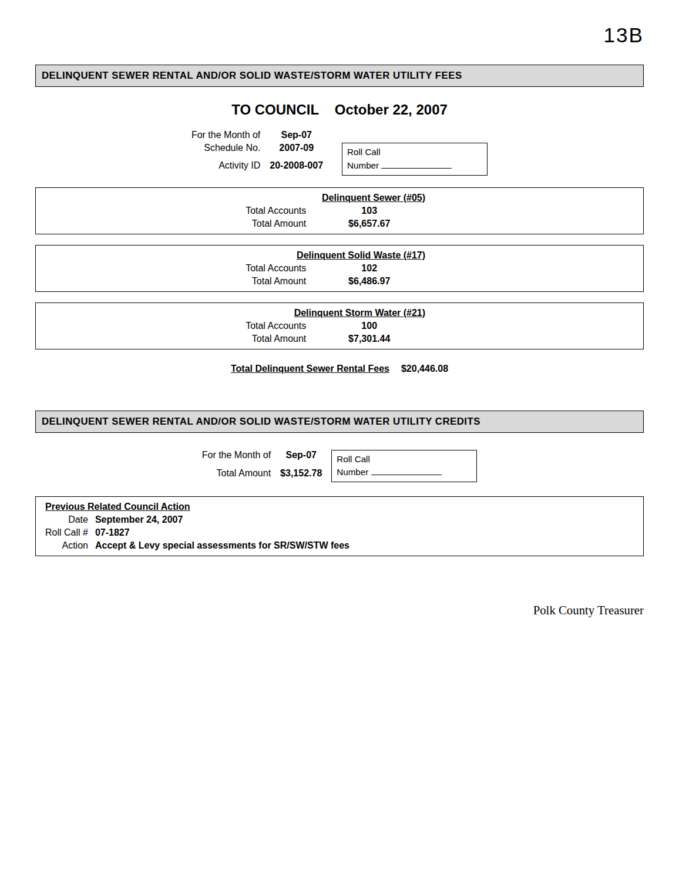13B
DELINQUENT SEWER RENTAL AND/OR SOLID WASTE/STORM WATER UTILITY FEES
TO COUNCIL October 22, 2007
| For the Month of | Sep-07 | |
| Schedule No. | 2007-09 | Roll Call Number |
| Activity ID | 20-2008-007 |
| Delinquent Sewer (#05) | |
| Total Accounts | 103 | |
| Total Amount | $6,657.67 | |
| Delinquent Solid Waste (#17) | |
| Total Accounts | 102 | |
| Total Amount | $6,486.97 | |
| Delinquent Storm Water (#21) | |
| Total Accounts | 100 | |
| Total Amount | $7,301.44 | |
| Total Delinquent Sewer Rental Fees | $20,446.08 |
DELINQUENT SEWER RENTAL AND/OR SOLID WASTE/STORM WATER UTILITY CREDITS
| For the Month of | Sep-07 | Roll Call Number |
| Total Amount | $3,152.78 |
| Previous Related Council Action |
| Date | September 24, 2007 |
| Roll Call # | 07-1827 |
| Action | Accept & Levy special assessments for SR/SW/STW fees |
Polk County Treasurer